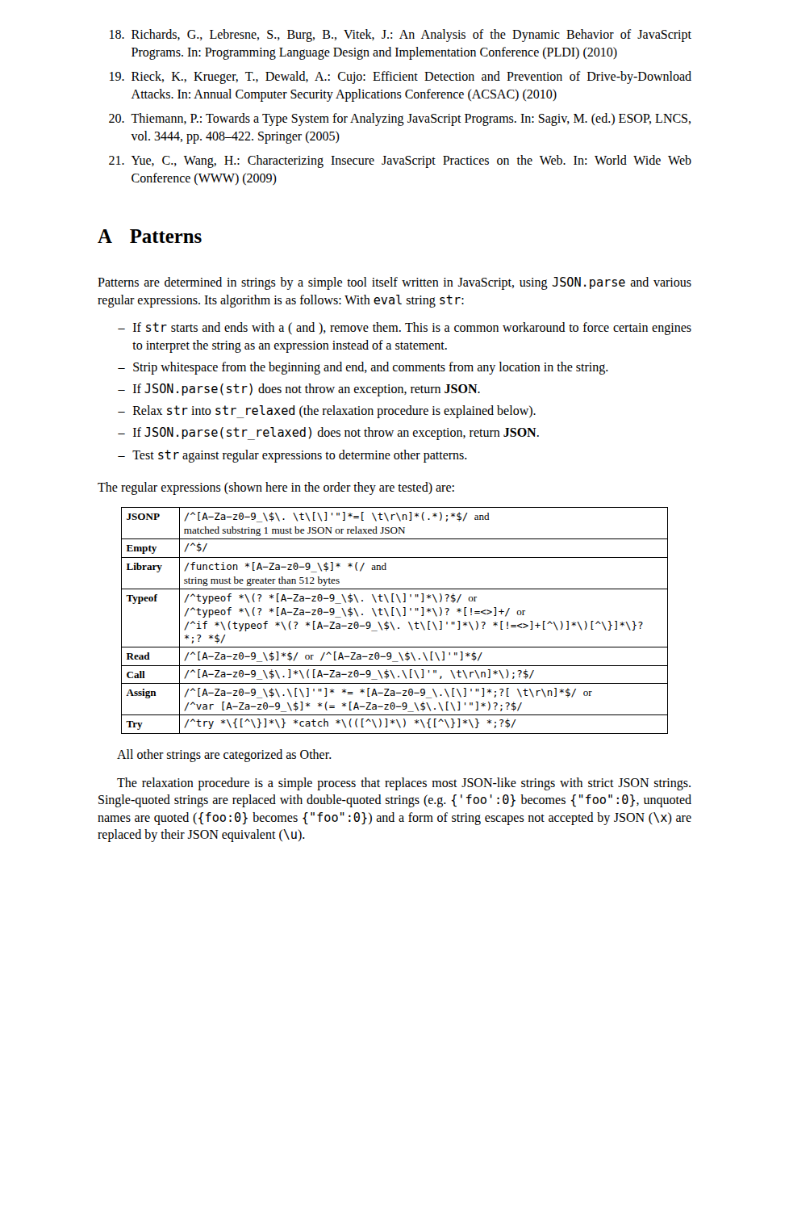Richards, G., Lebresne, S., Burg, B., Vitek, J.: An Analysis of the Dynamic Behavior of JavaScript Programs. In: Programming Language Design and Implementation Conference (PLDI) (2010)
Rieck, K., Krueger, T., Dewald, A.: Cujo: Efficient Detection and Prevention of Drive-by-Download Attacks. In: Annual Computer Security Applications Conference (ACSAC) (2010)
Thiemann, P.: Towards a Type System for Analyzing JavaScript Programs. In: Sagiv, M. (ed.) ESOP, LNCS, vol. 3444, pp. 408–422. Springer (2005)
Yue, C., Wang, H.: Characterizing Insecure JavaScript Practices on the Web. In: World Wide Web Conference (WWW) (2009)
APatterns
Patterns are determined in strings by a simple tool itself written in JavaScript, using JSON.parse and various regular expressions. Its algorithm is as follows: With eval string str:
If str starts and ends with a ( and ), remove them. This is a common workaround to force certain engines to interpret the string as an expression instead of a statement.
Strip whitespace from the beginning and end, and comments from any location in the string.
If JSON.parse(str) does not throw an exception, return JSON.
Relax str into str_relaxed (the relaxation procedure is explained below).
If JSON.parse(str_relaxed) does not throw an exception, return JSON.
Test str against regular expressions to determine other patterns.
The regular expressions (shown here in the order they are tested) are:
| JSONP | /^[A−Za−z0−9_\$\. \t\[\]'"]*=[ \t\r\n]*(.*);*$/ and matched substring 1 must be JSON or relaxed JSON |
| Empty | /^$/ |
| Library | /function *[A−Za−z0−9_\$]* *(/ and string must be greater than 512 bytes |
| Typeof | /^typeof *\(? *[A−Za−z0−9_\$\. \t\[\]'"]*\)?$/ or /^typeof *\(? *[A−Za−z0−9_\$\. \t\[\]'"]*\)? *[!=<>]+/ or /^if *\(typeof *\(? *[A−Za−z0−9_\$\. \t\[\]'"]*\)? *[!=<>]+[^\)]*\)[^\}]*\}? *;? *$/ |
| Read | /^[A−Za−z0−9_\$]*$/ or /^[A−Za−z0−9_\$\.\[\]'"]*$/ |
| Call | /^[A−Za−z0−9_\$\.]*\([A−Za−z0−9_\$\.\[\]'", \t\r\n]*\);?$/ |
| Assign | /^[A−Za−z0−9_\$\.\[\]'"]* *= *[A−Za−z0−9_\.\[\]'"]*;?[ \t\r\n]*$/ or /^var [A−Za−z0−9_\$]* *(= *[A−Za−z0−9_\$\.\[\]'"]*)?;?$/ |
| Try | /^try *\{[^\}]*\} *catch *\(([^\)]*\) *\{[^\}]*\} *;?$/ |
All other strings are categorized as Other.
The relaxation procedure is a simple process that replaces most JSON-like strings with strict JSON strings. Single-quoted strings are replaced with double-quoted strings (e.g. {'foo':0} becomes {"foo":0}, unquoted names are quoted ({foo:0} becomes {"foo":0}) and a form of string escapes not accepted by JSON (\x) are replaced by their JSON equivalent (\u).